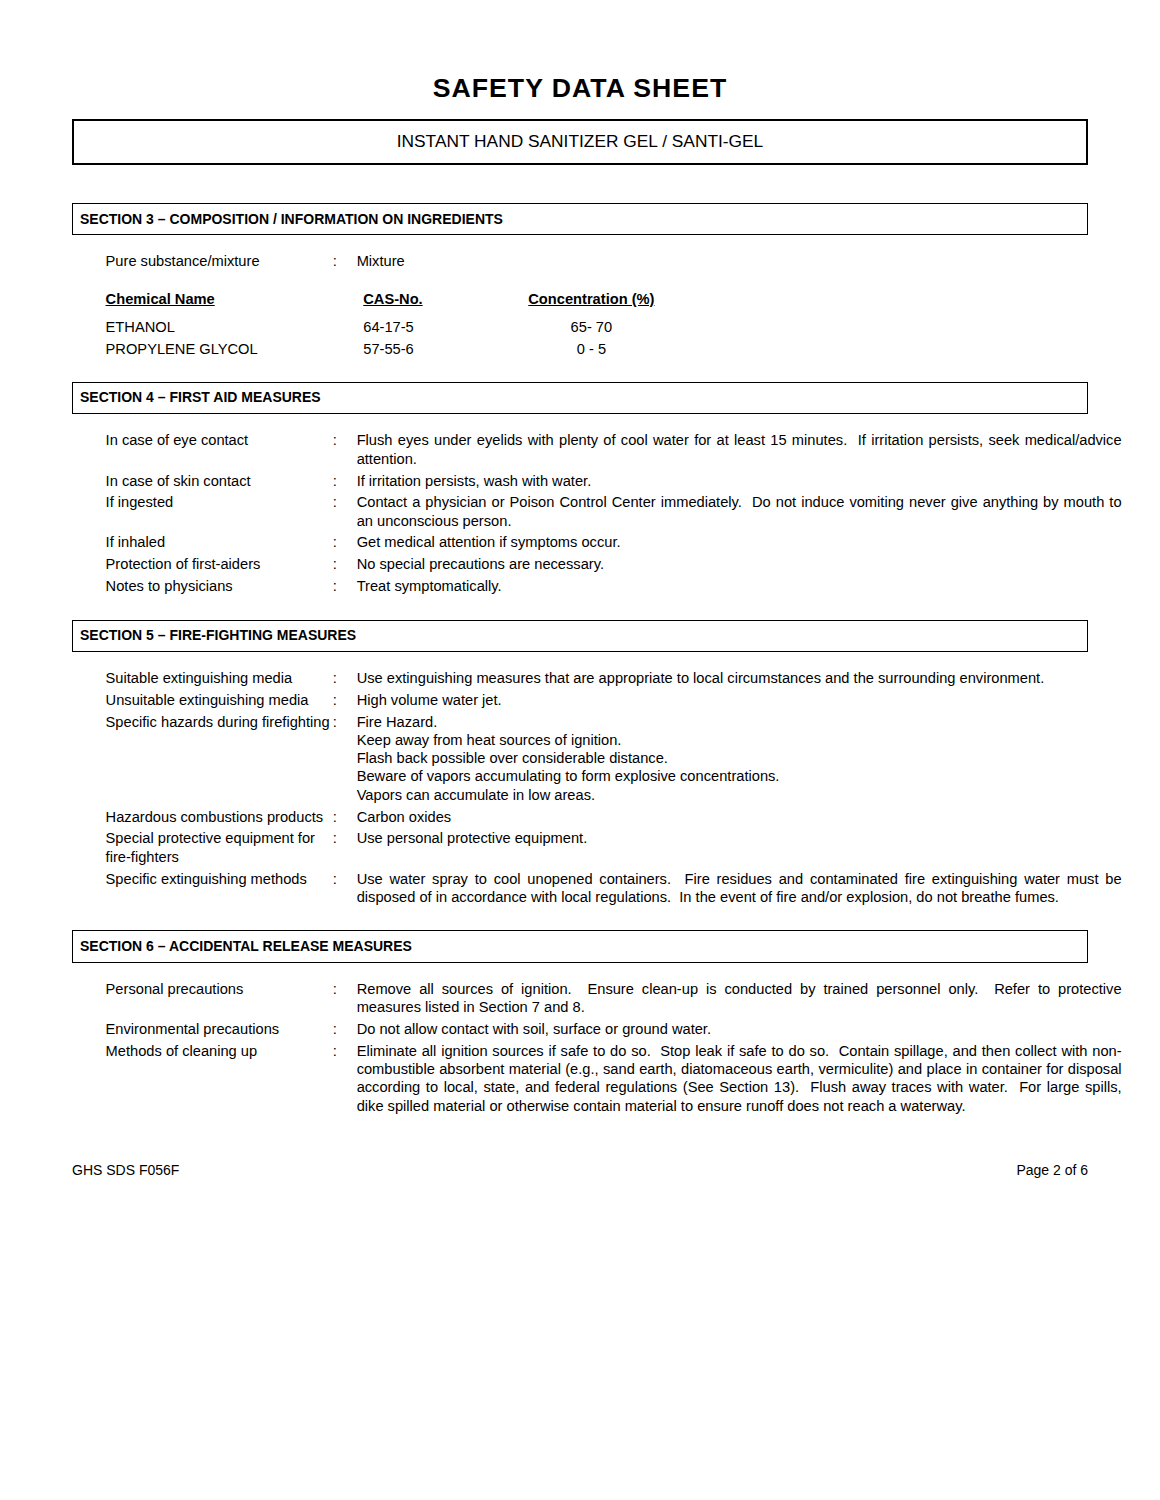SAFETY DATA SHEET
INSTANT HAND SANITIZER GEL / SANTI-GEL
SECTION 3 – COMPOSITION / INFORMATION ON INGREDIENTS
| Pure substance/mixture | : | Mixture |
| Chemical Name | CAS-No. | Concentration (%) |
| --- | --- | --- |
| ETHANOL | 64-17-5 | 65- 70 |
| PROPYLENE GLYCOL | 57-55-6 | 0 - 5 |
SECTION 4 – FIRST AID MEASURES
| In case of eye contact | : | Flush eyes under eyelids with plenty of cool water for at least 15 minutes. If irritation persists, seek medical/advice attention. |
| In case of skin contact | : | If irritation persists, wash with water. |
| If ingested | : | Contact a physician or Poison Control Center immediately. Do not induce vomiting never give anything by mouth to an unconscious person. |
| If inhaled | : | Get medical attention if symptoms occur. |
| Protection of first-aiders | : | No special precautions are necessary. |
| Notes to physicians | : | Treat symptomatically. |
SECTION 5 – FIRE-FIGHTING MEASURES
| Suitable extinguishing media | : | Use extinguishing measures that are appropriate to local circumstances and the surrounding environment. |
| Unsuitable extinguishing media | : | High volume water jet. |
| Specific hazards during firefighting | : | Fire Hazard. Keep away from heat sources of ignition. Flash back possible over considerable distance. Beware of vapors accumulating to form explosive concentrations. Vapors can accumulate in low areas. |
| Hazardous combustions products | : | Carbon oxides |
| Special protective equipment for fire-fighters | : | Use personal protective equipment. |
| Specific extinguishing methods | : | Use water spray to cool unopened containers. Fire residues and contaminated fire extinguishing water must be disposed of in accordance with local regulations. In the event of fire and/or explosion, do not breathe fumes. |
SECTION 6 – ACCIDENTAL RELEASE MEASURES
| Personal precautions | : | Remove all sources of ignition. Ensure clean-up is conducted by trained personnel only. Refer to protective measures listed in Section 7 and 8. |
| Environmental precautions | : | Do not allow contact with soil, surface or ground water. |
| Methods of cleaning up | : | Eliminate all ignition sources if safe to do so. Stop leak if safe to do so. Contain spillage, and then collect with non-combustible absorbent material (e.g., sand earth, diatomaceous earth, vermiculite) and place in container for disposal according to local, state, and federal regulations (See Section 13). Flush away traces with water. For large spills, dike spilled material or otherwise contain material to ensure runoff does not reach a waterway. |
GHS SDS F056F Page 2 of 6